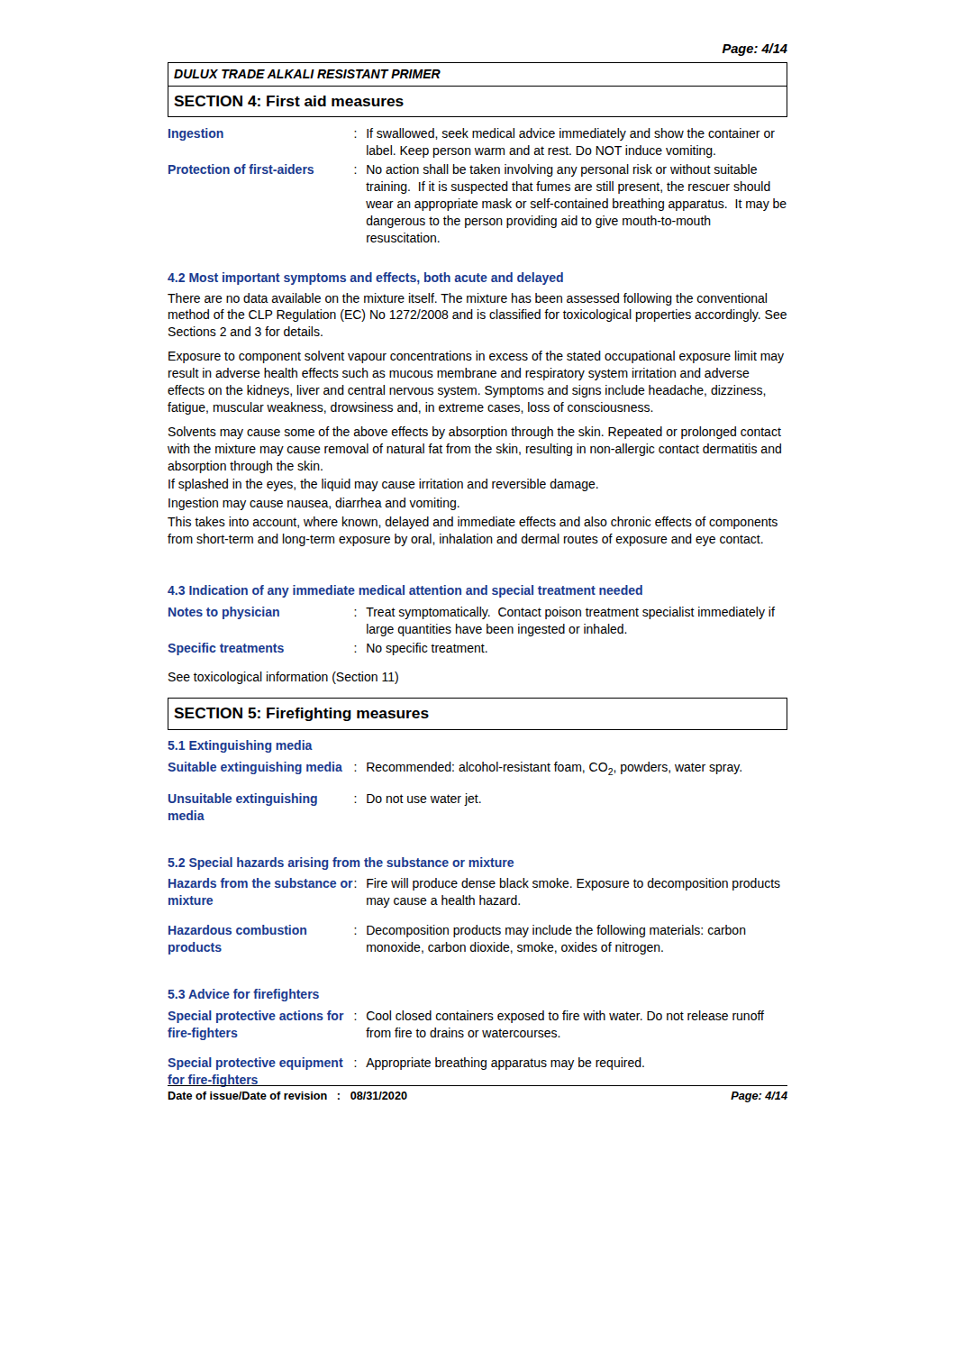Page: 4/14
DULUX TRADE ALKALI RESISTANT PRIMER
SECTION 4: First aid measures
| Ingestion | : | If swallowed, seek medical advice immediately and show the container or label. Keep person warm and at rest. Do NOT induce vomiting. |
| Protection of first-aiders | : | No action shall be taken involving any personal risk or without suitable training. If it is suspected that fumes are still present, the rescuer should wear an appropriate mask or self-contained breathing apparatus. It may be dangerous to the person providing aid to give mouth-to-mouth resuscitation. |
4.2 Most important symptoms and effects, both acute and delayed
There are no data available on the mixture itself. The mixture has been assessed following the conventional method of the CLP Regulation (EC) No 1272/2008 and is classified for toxicological properties accordingly. See Sections 2 and 3 for details.
Exposure to component solvent vapour concentrations in excess of the stated occupational exposure limit may result in adverse health effects such as mucous membrane and respiratory system irritation and adverse effects on the kidneys, liver and central nervous system. Symptoms and signs include headache, dizziness, fatigue, muscular weakness, drowsiness and, in extreme cases, loss of consciousness.
Solvents may cause some of the above effects by absorption through the skin. Repeated or prolonged contact with the mixture may cause removal of natural fat from the skin, resulting in non-allergic contact dermatitis and absorption through the skin.
If splashed in the eyes, the liquid may cause irritation and reversible damage.
Ingestion may cause nausea, diarrhea and vomiting.
This takes into account, where known, delayed and immediate effects and also chronic effects of components from short-term and long-term exposure by oral, inhalation and dermal routes of exposure and eye contact.
4.3 Indication of any immediate medical attention and special treatment needed
| Notes to physician | : | Treat symptomatically. Contact poison treatment specialist immediately if large quantities have been ingested or inhaled. |
| Specific treatments | : | No specific treatment. |
See toxicological information (Section 11)
SECTION 5: Firefighting measures
5.1 Extinguishing media
| Suitable extinguishing media | : | Recommended: alcohol-resistant foam, CO 2 , powders, water spray. |
| Unsuitable extinguishing media | : | Do not use water jet. |
5.2 Special hazards arising from the substance or mixture
| Hazards from the substance or mixture | : | Fire will produce dense black smoke. Exposure to decomposition products may cause a health hazard. |
| Hazardous combustion products | : | Decomposition products may include the following materials: carbon monoxide, carbon dioxide, smoke, oxides of nitrogen. |
5.3 Advice for firefighters
| Special protective actions for fire-fighters | : | Cool closed containers exposed to fire with water. Do not release runoff from fire to drains or watercourses. |
| Special protective equipment for fire-fighters | : | Appropriate breathing apparatus may be required. |
Date of issue/Date of revision : 08/31/2020 Page: 4/14